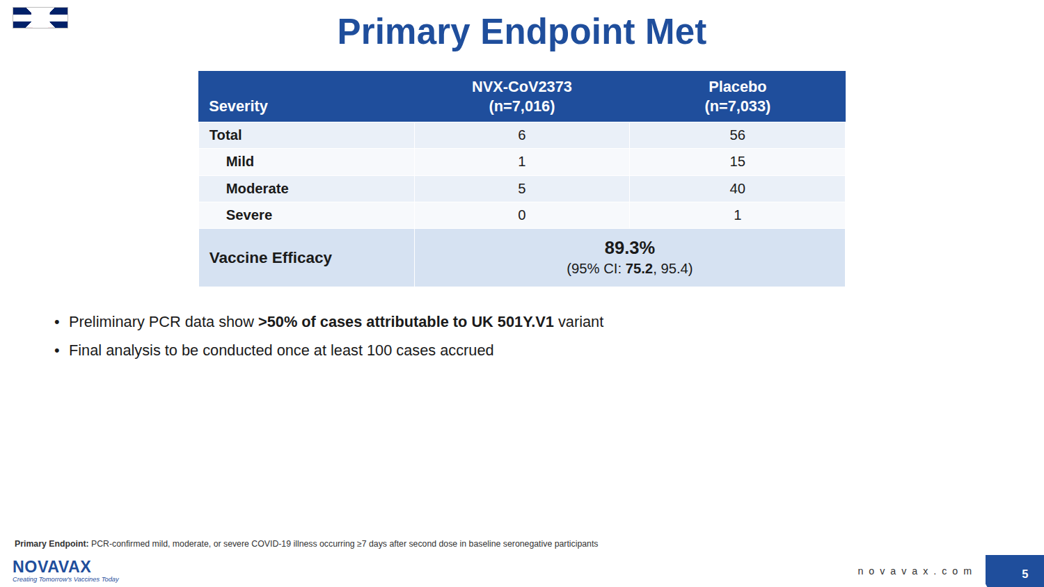Primary Endpoint Met
| Severity | NVX-CoV2373 (n=7,016) | Placebo (n=7,033) |
| --- | --- | --- |
| Total | 6 | 56 |
| Mild | 1 | 15 |
| Moderate | 5 | 40 |
| Severe | 0 | 1 |
| Vaccine Efficacy | 89.3% (95% CI: 75.2 , 95.4) |
Preliminary PCR data show >50% of cases attributable to UK 501Y.V1 variant
Final analysis to be conducted once at least 100 cases accrued
Primary Endpoint: PCR-confirmed mild, moderate, or severe COVID-19 illness occurring ≥7 days after second dose in baseline seronegative participants
NOVAVAX
Creating Tomorrow's Vaccines Today
n o v a v a x . c o m
5